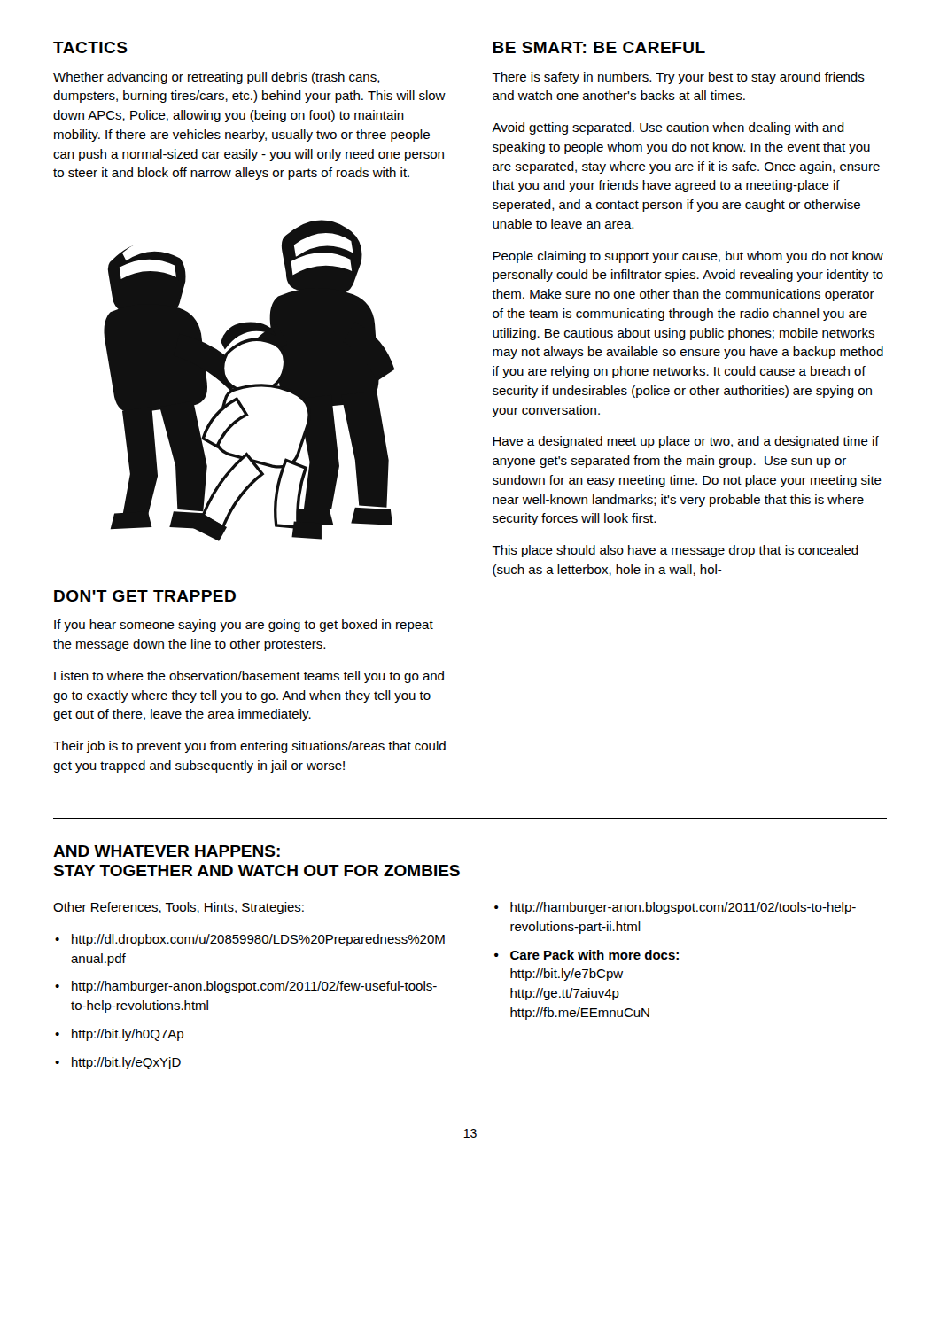Tactics
Whether advancing or retreating pull debris (trash cans, dumpsters, burning tires/cars, etc.) behind your path. This will slow down APCs, Police, allowing you (being on foot) to maintain mobility. If there are vehicles nearby, usually two or three people can push a normal-sized car easily - you will only need one person to steer it and block off narrow alleys or parts of roads with it.
Don't Get Trapped
If you hear someone saying you are going to get boxed in repeat the message down the line to other protesters.
Listen to where the observation/basement teams tell you to go and go to exactly where they tell you to go. And when they tell you to get out of there, leave the area immediately.
Their job is to prevent you from entering situations/areas that could get you trapped and subsequently in jail or worse!
Be Smart: Be Careful
There is safety in numbers. Try your best to stay around friends and watch one another's backs at all times.
Avoid getting separated. Use caution when dealing with and speaking to people whom you do not know. In the event that you are separated, stay where you are if it is safe. Once again, ensure that you and your friends have agreed to a meeting-place if seperated, and a contact person if you are caught or otherwise unable to leave an area.
People claiming to support your cause, but whom you do not know personally could be infiltrator spies. Avoid revealing your identity to them. Make sure no one other than the communications operator of the team is communicating through the radio channel you are utilizing. Be cautious about using public phones; mobile networks may not always be available so ensure you have a backup method if you are relying on phone networks. It could cause a breach of security if undesirables (police or other authorities) are spying on your conversation.
Have a designated meet up place or two, and a designated time if anyone get's separated from the main group. Use sun up or sundown for an easy meeting time. Do not place your meeting site near well-known landmarks; it's very probable that this is where security forces will look first.
This place should also have a message drop that is concealed (such as a letterbox, hole in a wall, hol-
And Whatever Happens:
Stay Together and Watch Out for Zombies
Other References, Tools, Hints, Strategies:
http://dl.dropbox.com/u/20859980/LDS%20Preparedness%20Manual.pdf
http://hamburger-anon.blogspot.com/2011/02/few-useful-tools-to-help-revolutions.html
http://bit.ly/h0Q7Ap
http://bit.ly/eQxYjD
http://hamburger-anon.blogspot.com/2011/02/tools-to-help-revolutions-part-ii.html
Care Pack with more docs: http://bit.ly/e7bCpw http://ge.tt/7aiuv4p http://fb.me/EEmnuCuN
13